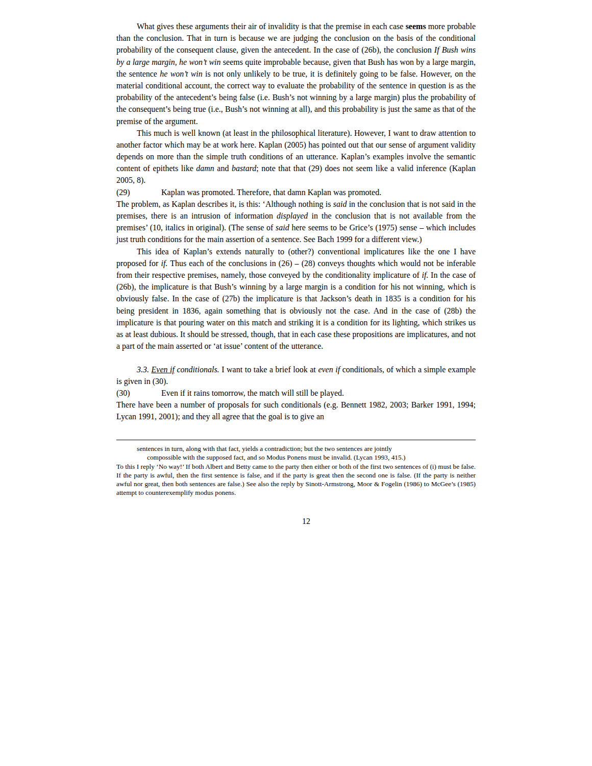What gives these arguments their air of invalidity is that the premise in each case seems more probable than the conclusion. That in turn is because we are judging the conclusion on the basis of the conditional probability of the consequent clause, given the antecedent. In the case of (26b), the conclusion If Bush wins by a large margin, he won’t win seems quite improbable because, given that Bush has won by a large margin, the sentence he won’t win is not only unlikely to be true, it is definitely going to be false. However, on the material conditional account, the correct way to evaluate the probability of the sentence in question is as the probability of the antecedent’s being false (i.e. Bush’s not winning by a large margin) plus the probability of the consequent’s being true (i.e., Bush’s not winning at all), and this probability is just the same as that of the premise of the argument.
This much is well known (at least in the philosophical literature). However, I want to draw attention to another factor which may be at work here. Kaplan (2005) has pointed out that our sense of argument validity depends on more than the simple truth conditions of an utterance. Kaplan’s examples involve the semantic content of epithets like damn and bastard; note that that (29) does not seem like a valid inference (Kaplan 2005, 8).
(29) Kaplan was promoted. Therefore, that damn Kaplan was promoted.
The problem, as Kaplan describes it, is this: ‘Although nothing is said in the conclusion that is not said in the premises, there is an intrusion of information displayed in the conclusion that is not available from the premises’ (10, italics in original). (The sense of said here seems to be Grice’s (1975) sense – which includes just truth conditions for the main assertion of a sentence. See Bach 1999 for a different view.)
This idea of Kaplan’s extends naturally to (other?) conventional implicatures like the one I have proposed for if. Thus each of the conclusions in (26) – (28) conveys thoughts which would not be inferable from their respective premises, namely, those conveyed by the conditionality implicature of if. In the case of (26b), the implicature is that Bush’s winning by a large margin is a condition for his not winning, which is obviously false. In the case of (27b) the implicature is that Jackson’s death in 1835 is a condition for his being president in 1836, again something that is obviously not the case. And in the case of (28b) the implicature is that pouring water on this match and striking it is a condition for its lighting, which strikes us as at least dubious. It should be stressed, though, that in each case these propositions are implicatures, and not a part of the main asserted or ‘at issue’ content of the utterance.
3.3. Even if conditionals. I want to take a brief look at even if conditionals, of which a simple example is given in (30).
(30) Even if it rains tomorrow, the match will still be played.
There have been a number of proposals for such conditionals (e.g. Bennett 1982, 2003; Barker 1991, 1994; Lycan 1991, 2001); and they all agree that the goal is to give an
sentences in turn, along with that fact, yields a contradiction; but the two sentences are jointly
compossible with the supposed fact, and so Modus Ponens must be invalid. (Lycan 1993, 415.)
To this I reply ‘No way!’ If both Albert and Betty came to the party then either or both of the first two sentences of (i) must be false. If the party is awful, then the first sentence is false, and if the party is great then the second one is false. (If the party is neither awful nor great, then both sentences are false.) See also the reply by Sinott-Armstrong, Moor & Fogelin (1986) to McGee’s (1985) attempt to counterexemplify modus ponens.
12